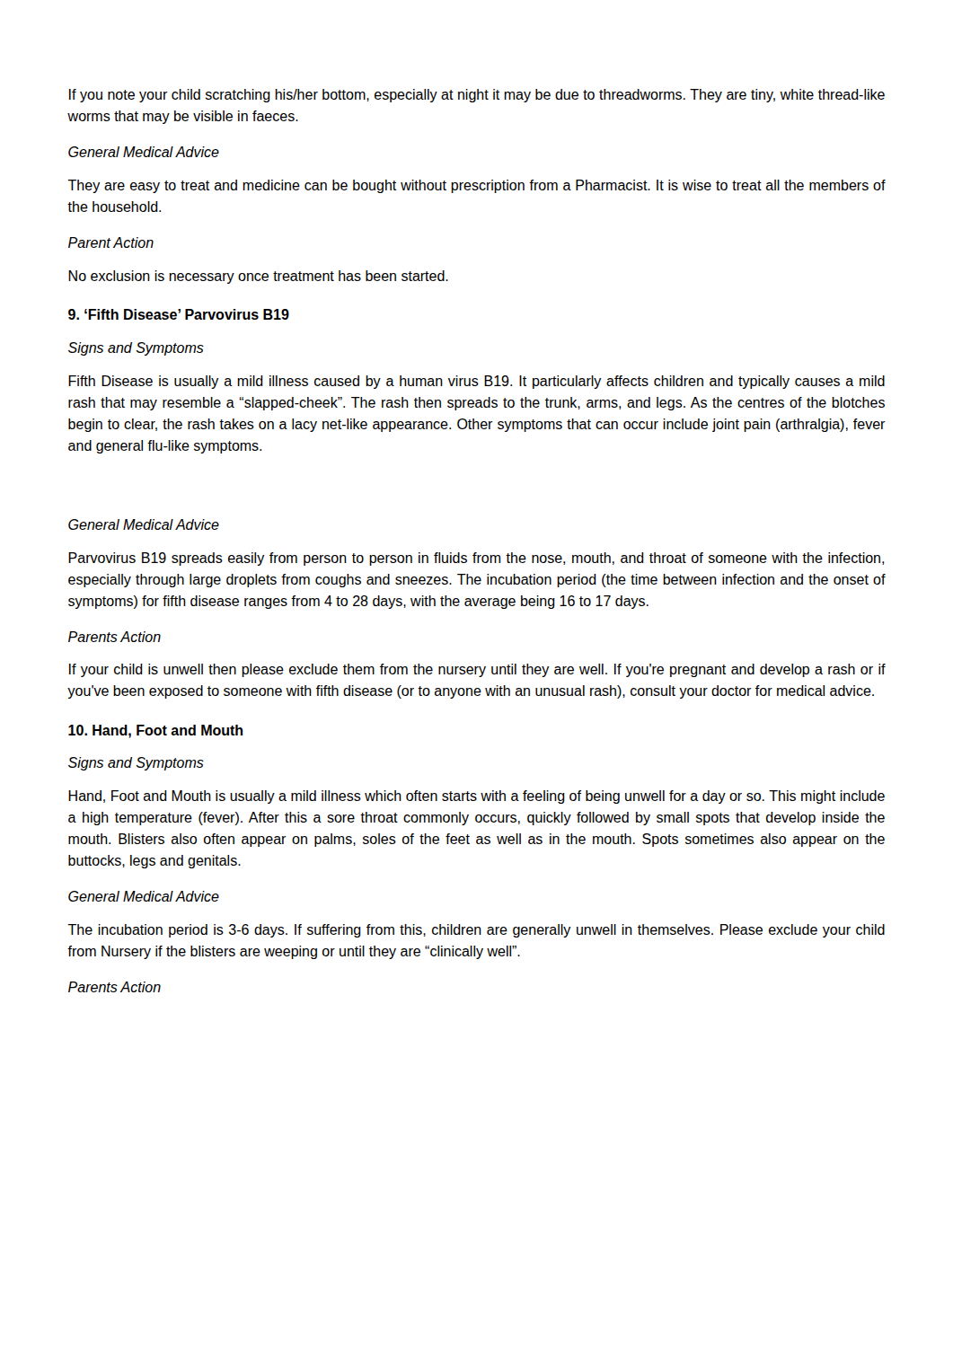If you note your child scratching his/her bottom, especially at night it may be due to threadworms. They are tiny, white thread-like worms that may be visible in faeces.
General Medical Advice
They are easy to treat and medicine can be bought without prescription from a Pharmacist. It is wise to treat all the members of the household.
Parent Action
No exclusion is necessary once treatment has been started.
9. ‘Fifth Disease’ Parvovirus B19
Signs and Symptoms
Fifth Disease is usually a mild illness caused by a human virus B19. It particularly affects children and typically causes a mild rash that may resemble a “slapped-cheek”. The rash then spreads to the trunk, arms, and legs. As the centres of the blotches begin to clear, the rash takes on a lacy net-like appearance. Other symptoms that can occur include joint pain (arthralgia), fever and general flu-like symptoms.
General Medical Advice
Parvovirus B19 spreads easily from person to person in fluids from the nose, mouth, and throat of someone with the infection, especially through large droplets from coughs and sneezes. The incubation period (the time between infection and the onset of symptoms) for fifth disease ranges from 4 to 28 days, with the average being 16 to 17 days.
Parents Action
If your child is unwell then please exclude them from the nursery until they are well. If you're pregnant and develop a rash or if you've been exposed to someone with fifth disease (or to anyone with an unusual rash), consult your doctor for medical advice.
10. Hand, Foot and Mouth
Signs and Symptoms
Hand, Foot and Mouth is usually a mild illness which often starts with a feeling of being unwell for a day or so. This might include a high temperature (fever). After this a sore throat commonly occurs, quickly followed by small spots that develop inside the mouth. Blisters also often appear on palms, soles of the feet as well as in the mouth. Spots sometimes also appear on the buttocks, legs and genitals.
General Medical Advice
The incubation period is 3-6 days. If suffering from this, children are generally unwell in themselves. Please exclude your child from Nursery if the blisters are weeping or until they are “clinically well”.
Parents Action